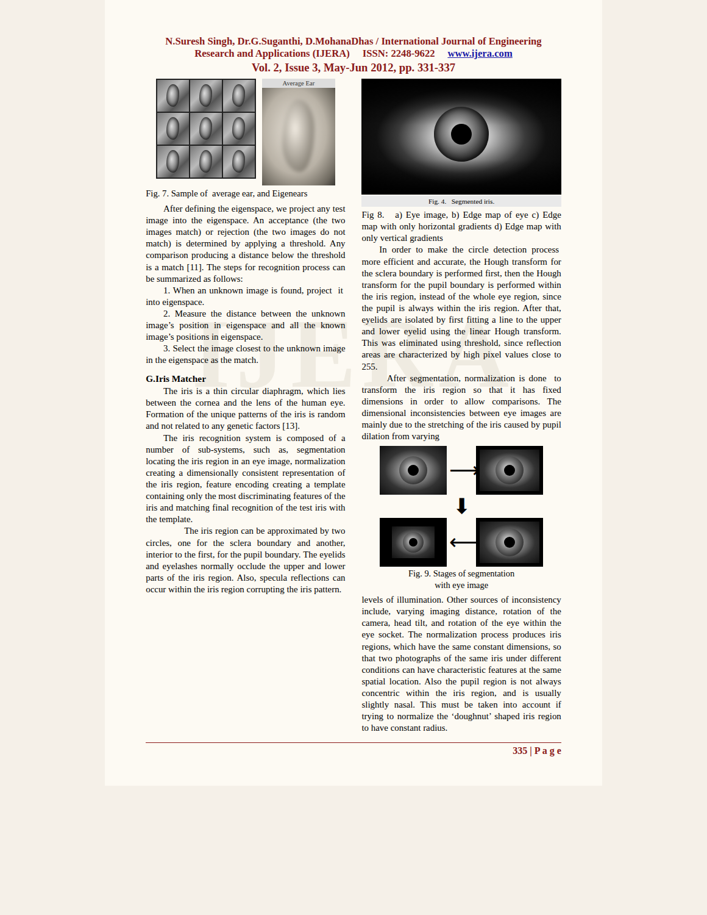IJERA
N.Suresh Singh, Dr.G.Suganthi, D.MohanaDhas / International Journal of Engineering
Research and Applications (IJERA) ISSN: 2248-9622 www.ijera.com
Vol. 2, Issue 3, May-Jun 2012, pp. 331-337
Average Ear
Fig. 7. Sample of average ear, and Eigenears
After defining the eigenspace, we project any test image into the eigenspace. An acceptance (the two images match) or rejection (the two images do not match) is determined by applying a threshold. Any comparison producing a distance below the threshold is a match [11]. The steps for recognition process can be summarized as follows:
1. When an unknown image is found, project it into eigenspace.
2. Measure the distance between the unknown image’s position in eigenspace and all the known image’s positions in eigenspace.
3. Select the image closest to the unknown image in the eigenspace as the match.
G.Iris Matcher
The iris is a thin circular diaphragm, which lies between the cornea and the lens of the human eye. Formation of the unique patterns of the iris is random and not related to any genetic factors [13].
The iris recognition system is composed of a number of sub-systems, such as, segmentation locating the iris region in an eye image, normalization creating a dimensionally consistent representation of the iris region, feature encoding creating a template containing only the most discriminating features of the iris and matching final recognition of the test iris with the template.
The iris region can be approximated by two circles, one for the sclera boundary and another, interior to the first, for the pupil boundary. The eyelids and eyelashes normally occlude the upper and lower parts of the iris region. Also, specula reflections can occur within the iris region corrupting the iris pattern.
Fig. 4. Segmented iris.
Fig 8. a) Eye image, b) Edge map of eye c) Edge map with only horizontal gradients d) Edge map with only vertical gradients
In order to make the circle detection process more efficient and accurate, the Hough transform for the sclera boundary is performed first, then the Hough transform for the pupil boundary is performed within the iris region, instead of the whole eye region, since the pupil is always within the iris region. After that, eyelids are isolated by first fitting a line to the upper and lower eyelid using the linear Hough transform. This was eliminated using threshold, since reflection areas are characterized by high pixel values close to 255.
After segmentation, normalization is done to transform the iris region so that it has fixed dimensions in order to allow comparisons. The dimensional inconsistencies between eye images are mainly due to the stretching of the iris caused by pupil dilation from varying
⟶
⬇
⟵
Fig. 9. Stages of segmentation
with eye image
levels of illumination. Other sources of inconsistency include, varying imaging distance, rotation of the camera, head tilt, and rotation of the eye within the eye socket. The normalization process produces iris regions, which have the same constant dimensions, so that two photographs of the same iris under different conditions can have characteristic features at the same spatial location. Also the pupil region is not always concentric within the iris region, and is usually slightly nasal. This must be taken into account if trying to normalize the ‘doughnut’ shaped iris region to have constant radius.
335 | P a g e